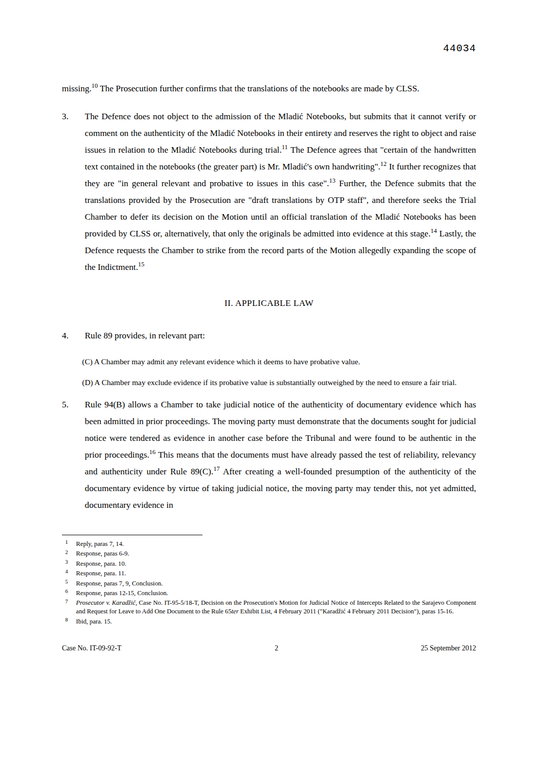44034
missing.10 The Prosecution further confirms that the translations of the notebooks are made by CLSS.
3. The Defence does not object to the admission of the Mladić Notebooks, but submits that it cannot verify or comment on the authenticity of the Mladić Notebooks in their entirety and reserves the right to object and raise issues in relation to the Mladić Notebooks during trial.11 The Defence agrees that "certain of the handwritten text contained in the notebooks (the greater part) is Mr. Mladić's own handwriting".12 It further recognizes that they are "in general relevant and probative to issues in this case".13 Further, the Defence submits that the translations provided by the Prosecution are "draft translations by OTP staff", and therefore seeks the Trial Chamber to defer its decision on the Motion until an official translation of the Mladić Notebooks has been provided by CLSS or, alternatively, that only the originals be admitted into evidence at this stage.14 Lastly, the Defence requests the Chamber to strike from the record parts of the Motion allegedly expanding the scope of the Indictment.15
II. APPLICABLE LAW
4. Rule 89 provides, in relevant part:
(C) A Chamber may admit any relevant evidence which it deems to have probative value.
(D) A Chamber may exclude evidence if its probative value is substantially outweighed by the need to ensure a fair trial.
5. Rule 94(B) allows a Chamber to take judicial notice of the authenticity of documentary evidence which has been admitted in prior proceedings. The moving party must demonstrate that the documents sought for judicial notice were tendered as evidence in another case before the Tribunal and were found to be authentic in the prior proceedings.16 This means that the documents must have already passed the test of reliability, relevancy and authenticity under Rule 89(C).17 After creating a well-founded presumption of the authenticity of the documentary evidence by virtue of taking judicial notice, the moving party may tender this, not yet admitted, documentary evidence in
Reply, paras 7, 14.
Response, paras 6-9.
Response, para. 10.
Response, para. 11.
Response, paras 7, 9, Conclusion.
Response, paras 12-15, Conclusion.
Prosecutor v. Karadžić, Case No. IT-95-5/18-T, Decision on the Prosecution's Motion for Judicial Notice of Intercepts Related to the Sarajevo Component and Request for Leave to Add One Document to the Rule 65ter Exhibit List, 4 February 2011 ("Karadžić 4 February 2011 Decision"), paras 15-16.
Ibid, para. 15.
Case No. IT-09-92-T
2
25 September 2012